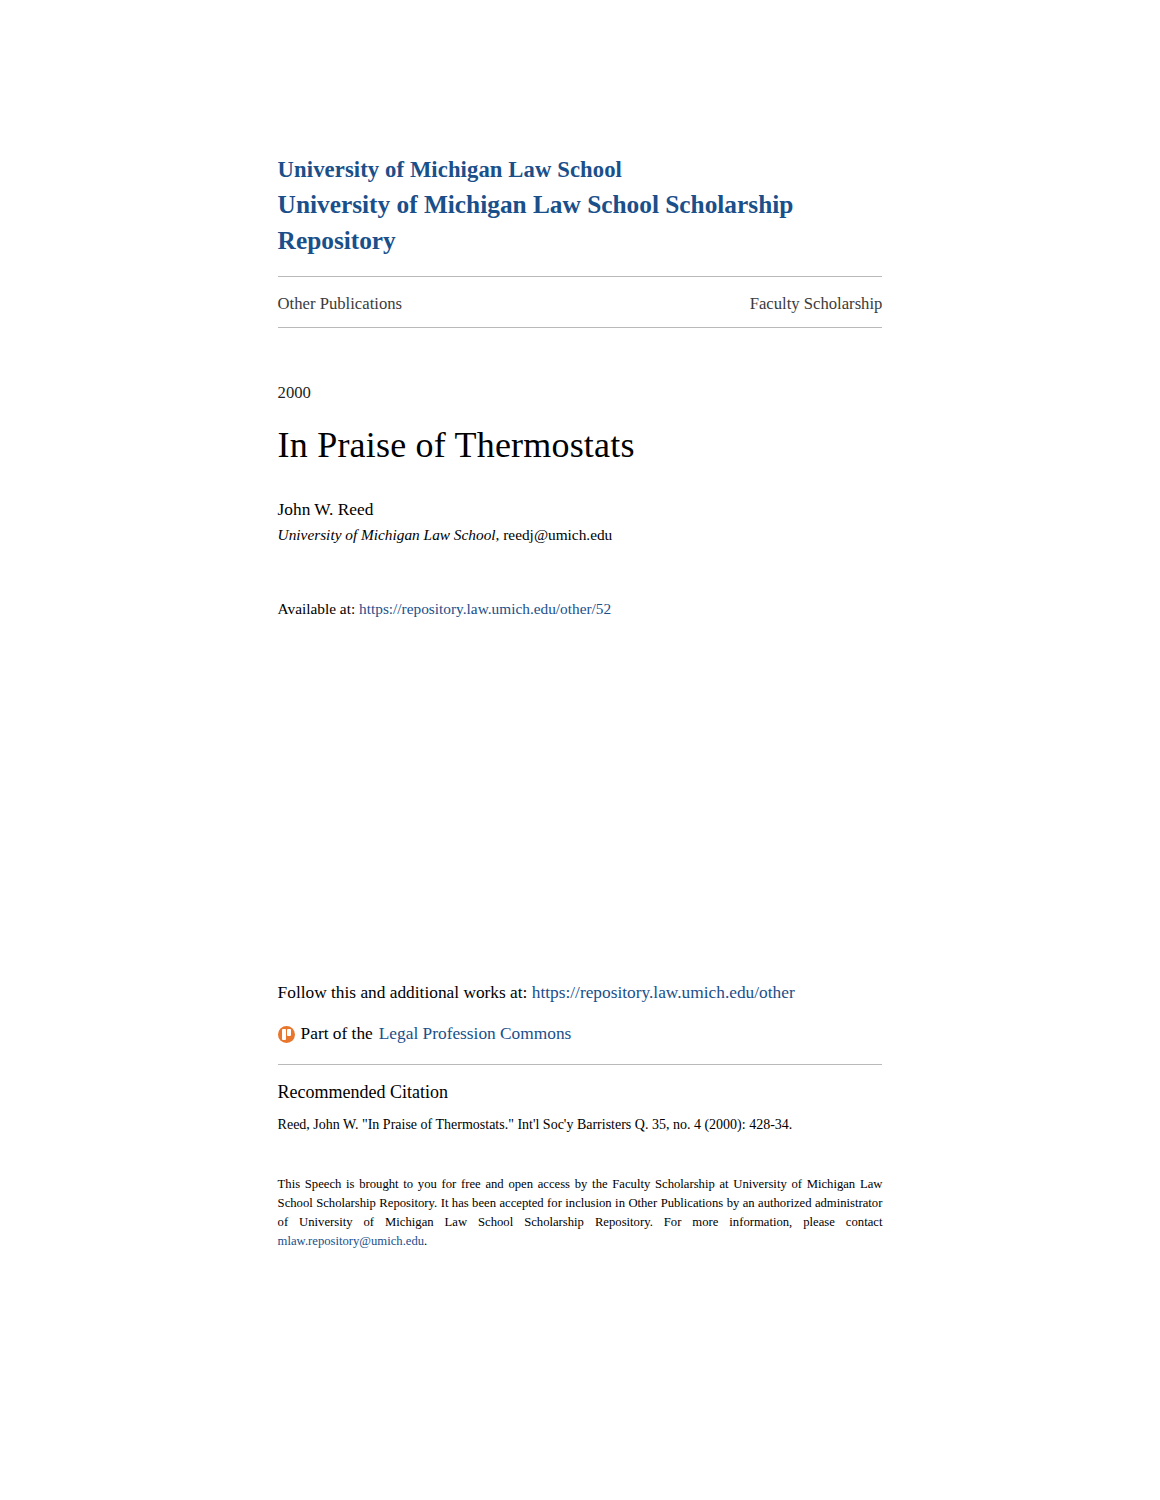University of Michigan Law School
University of Michigan Law School Scholarship Repository
Other Publications Faculty Scholarship
2000
In Praise of Thermostats
John W. Reed
University of Michigan Law School, reedj@umich.edu
Available at: https://repository.law.umich.edu/other/52
Follow this and additional works at: https://repository.law.umich.edu/other
Part of the Legal Profession Commons
Recommended Citation
Reed, John W. "In Praise of Thermostats." Int'l Soc'y Barristers Q. 35, no. 4 (2000): 428-34.
This Speech is brought to you for free and open access by the Faculty Scholarship at University of Michigan Law School Scholarship Repository. It has been accepted for inclusion in Other Publications by an authorized administrator of University of Michigan Law School Scholarship Repository. For more information, please contact mlaw.repository@umich.edu.